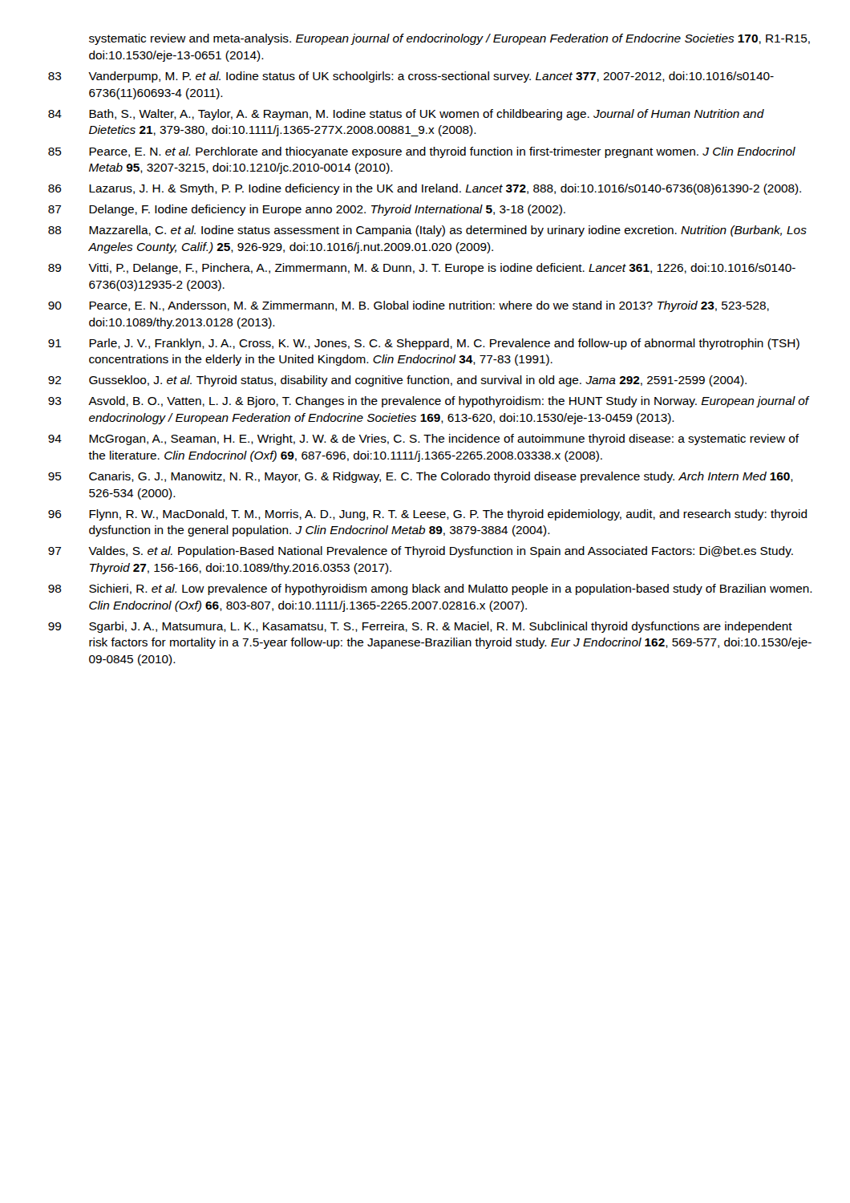systematic review and meta-analysis. European journal of endocrinology / European Federation of Endocrine Societies 170, R1-R15, doi:10.1530/eje-13-0651 (2014).
83 Vanderpump, M. P. et al. Iodine status of UK schoolgirls: a cross-sectional survey. Lancet 377, 2007-2012, doi:10.1016/s0140-6736(11)60693-4 (2011).
84 Bath, S., Walter, A., Taylor, A. & Rayman, M. Iodine status of UK women of childbearing age. Journal of Human Nutrition and Dietetics 21, 379-380, doi:10.1111/j.1365-277X.2008.00881_9.x (2008).
85 Pearce, E. N. et al. Perchlorate and thiocyanate exposure and thyroid function in first-trimester pregnant women. J Clin Endocrinol Metab 95, 3207-3215, doi:10.1210/jc.2010-0014 (2010).
86 Lazarus, J. H. & Smyth, P. P. Iodine deficiency in the UK and Ireland. Lancet 372, 888, doi:10.1016/s0140-6736(08)61390-2 (2008).
87 Delange, F. Iodine deficiency in Europe anno 2002. Thyroid International 5, 3-18 (2002).
88 Mazzarella, C. et al. Iodine status assessment in Campania (Italy) as determined by urinary iodine excretion. Nutrition (Burbank, Los Angeles County, Calif.) 25, 926-929, doi:10.1016/j.nut.2009.01.020 (2009).
89 Vitti, P., Delange, F., Pinchera, A., Zimmermann, M. & Dunn, J. T. Europe is iodine deficient. Lancet 361, 1226, doi:10.1016/s0140-6736(03)12935-2 (2003).
90 Pearce, E. N., Andersson, M. & Zimmermann, M. B. Global iodine nutrition: where do we stand in 2013? Thyroid 23, 523-528, doi:10.1089/thy.2013.0128 (2013).
91 Parle, J. V., Franklyn, J. A., Cross, K. W., Jones, S. C. & Sheppard, M. C. Prevalence and follow-up of abnormal thyrotrophin (TSH) concentrations in the elderly in the United Kingdom. Clin Endocrinol 34, 77-83 (1991).
92 Gussekloo, J. et al. Thyroid status, disability and cognitive function, and survival in old age. Jama 292, 2591-2599 (2004).
93 Asvold, B. O., Vatten, L. J. & Bjoro, T. Changes in the prevalence of hypothyroidism: the HUNT Study in Norway. European journal of endocrinology / European Federation of Endocrine Societies 169, 613-620, doi:10.1530/eje-13-0459 (2013).
94 McGrogan, A., Seaman, H. E., Wright, J. W. & de Vries, C. S. The incidence of autoimmune thyroid disease: a systematic review of the literature. Clin Endocrinol (Oxf) 69, 687-696, doi:10.1111/j.1365-2265.2008.03338.x (2008).
95 Canaris, G. J., Manowitz, N. R., Mayor, G. & Ridgway, E. C. The Colorado thyroid disease prevalence study. Arch Intern Med 160, 526-534 (2000).
96 Flynn, R. W., MacDonald, T. M., Morris, A. D., Jung, R. T. & Leese, G. P. The thyroid epidemiology, audit, and research study: thyroid dysfunction in the general population. J Clin Endocrinol Metab 89, 3879-3884 (2004).
97 Valdes, S. et al. Population-Based National Prevalence of Thyroid Dysfunction in Spain and Associated Factors: Di@bet.es Study. Thyroid 27, 156-166, doi:10.1089/thy.2016.0353 (2017).
98 Sichieri, R. et al. Low prevalence of hypothyroidism among black and Mulatto people in a population-based study of Brazilian women. Clin Endocrinol (Oxf) 66, 803-807, doi:10.1111/j.1365-2265.2007.02816.x (2007).
99 Sgarbi, J. A., Matsumura, L. K., Kasamatsu, T. S., Ferreira, S. R. & Maciel, R. M. Subclinical thyroid dysfunctions are independent risk factors for mortality in a 7.5-year follow-up: the Japanese-Brazilian thyroid study. Eur J Endocrinol 162, 569-577, doi:10.1530/eje-09-0845 (2010).